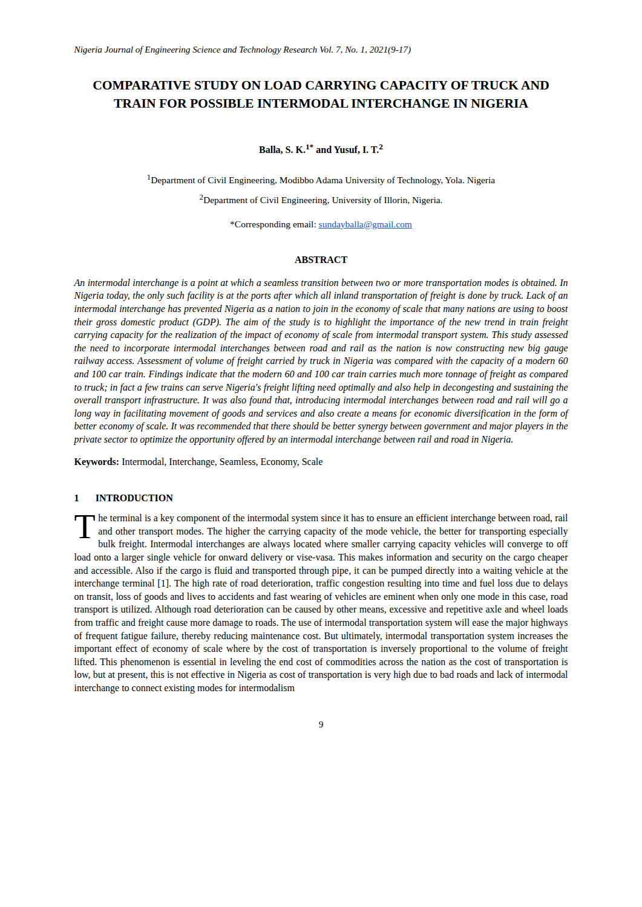Nigeria Journal of Engineering Science and Technology Research Vol. 7, No. 1, 2021(9-17)
COMPARATIVE STUDY ON LOAD CARRYING CAPACITY OF TRUCK AND TRAIN FOR POSSIBLE INTERMODAL INTERCHANGE IN NIGERIA
Balla, S. K.1* and Yusuf, I. T.2
1Department of Civil Engineering, Modibbo Adama University of Technology, Yola. Nigeria
2Department of Civil Engineering, University of Illorin, Nigeria.
*Corresponding email: sundayballa@gmail.com
ABSTRACT
An intermodal interchange is a point at which a seamless transition between two or more transportation modes is obtained. In Nigeria today, the only such facility is at the ports after which all inland transportation of freight is done by truck. Lack of an intermodal interchange has prevented Nigeria as a nation to join in the economy of scale that many nations are using to boost their gross domestic product (GDP). The aim of the study is to highlight the importance of the new trend in train freight carrying capacity for the realization of the impact of economy of scale from intermodal transport system. This study assessed the need to incorporate intermodal interchanges between road and rail as the nation is now constructing new big gauge railway access. Assessment of volume of freight carried by truck in Nigeria was compared with the capacity of a modern 60 and 100 car train. Findings indicate that the modern 60 and 100 car train carries much more tonnage of freight as compared to truck; in fact a few trains can serve Nigeria's freight lifting need optimally and also help in decongesting and sustaining the overall transport infrastructure. It was also found that, introducing intermodal interchanges between road and rail will go a long way in facilitating movement of goods and services and also create a means for economic diversification in the form of better economy of scale. It was recommended that there should be better synergy between government and major players in the private sector to optimize the opportunity offered by an intermodal interchange between rail and road in Nigeria.
Keywords: Intermodal, Interchange, Seamless, Economy, Scale
1 INTRODUCTION
The terminal is a key component of the intermodal system since it has to ensure an efficient interchange between road, rail and other transport modes. The higher the carrying capacity of the mode vehicle, the better for transporting especially bulk freight. Intermodal interchanges are always located where smaller carrying capacity vehicles will converge to off load onto a larger single vehicle for onward delivery or vise-vasa. This makes information and security on the cargo cheaper and accessible. Also if the cargo is fluid and transported through pipe, it can be pumped directly into a waiting vehicle at the interchange terminal [1]. The high rate of road deterioration, traffic congestion resulting into time and fuel loss due to delays on transit, loss of goods and lives to accidents and fast wearing of vehicles are eminent when only one mode in this case, road transport is utilized. Although road deterioration can be caused by other means, excessive and repetitive axle and wheel loads from traffic and freight cause more damage to roads. The use of intermodal transportation system will ease the major highways of frequent fatigue failure, thereby reducing maintenance cost. But ultimately, intermodal transportation system increases the important effect of economy of scale where by the cost of transportation is inversely proportional to the volume of freight lifted. This phenomenon is essential in leveling the end cost of commodities across the nation as the cost of transportation is low, but at present, this is not effective in Nigeria as cost of transportation is very high due to bad roads and lack of intermodal interchange to connect existing modes for intermodalism
9